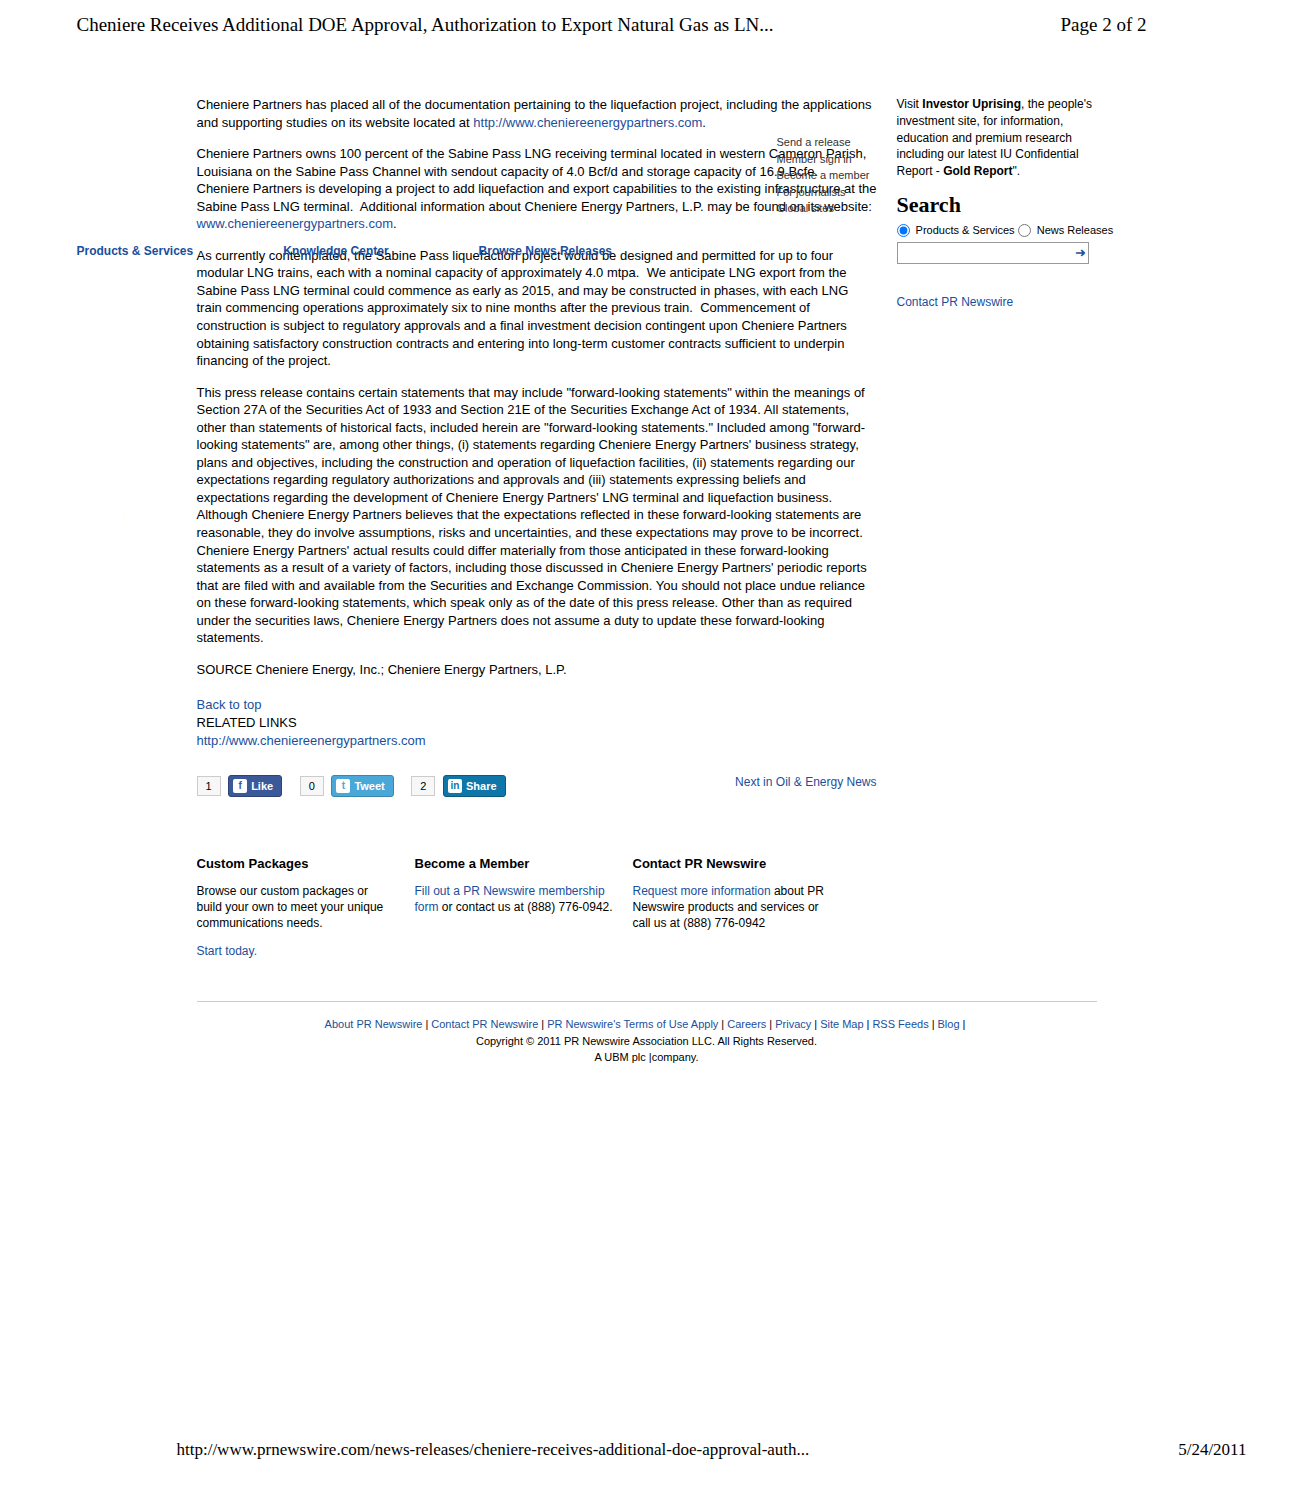Cheniere Receives Additional DOE Approval, Authorization to Export Natural Gas as LN... Page 2 of 2
Cheniere Partners has placed all of the documentation pertaining to the liquefaction project, including the applications and supporting studies on its website located at http://www.cheniereenergypartners.com.
Cheniere Partners owns 100 percent of the Sabine Pass LNG receiving terminal located in western Cameron Parish, Louisiana on the Sabine Pass Channel with sendout capacity of 4.0 Bcf/d and storage capacity of 16.9 Bcfe. Cheniere Partners is developing a project to add liquefaction and export capabilities to the existing infrastructure at the Sabine Pass LNG terminal. Additional information about Cheniere Energy Partners, L.P. may be found on its website: www.cheniereenergypartners.com.
As currently contemplated, the Sabine Pass liquefaction project would be designed and permitted for up to four modular LNG trains, each with a nominal capacity of approximately 4.0 mtpa. We anticipate LNG export from the Sabine Pass LNG terminal could commence as early as 2015, and may be constructed in phases, with each LNG train commencing operations approximately six to nine months after the previous train. Commencement of construction is subject to regulatory approvals and a final investment decision contingent upon Cheniere Partners obtaining satisfactory construction contracts and entering into long-term customer contracts sufficient to underpin financing of the project.
This press release contains certain statements that may include "forward-looking statements" within the meanings of Section 27A of the Securities Act of 1933 and Section 21E of the Securities Exchange Act of 1934. All statements, other than statements of historical facts, included herein are "forward-looking statements." Included among "forward-looking statements" are, among other things, (i) statements regarding Cheniere Energy Partners' business strategy, plans and objectives, including the construction and operation of liquefaction facilities, (ii) statements regarding our expectations regarding regulatory authorizations and approvals and (iii) statements expressing beliefs and expectations regarding the development of Cheniere Energy Partners' LNG terminal and liquefaction business. Although Cheniere Energy Partners believes that the expectations reflected in these forward-looking statements are reasonable, they do involve assumptions, risks and uncertainties, and these expectations may prove to be incorrect. Cheniere Energy Partners' actual results could differ materially from those anticipated in these forward-looking statements as a result of a variety of factors, including those discussed in Cheniere Energy Partners' periodic reports that are filed with and available from the Securities and Exchange Commission. You should not place undue reliance on these forward-looking statements, which speak only as of the date of this press release. Other than as required under the securities laws, Cheniere Energy Partners does not assume a duty to update these forward-looking statements.
SOURCE Cheniere Energy, Inc.; Cheniere Energy Partners, L.P.
Back to top
RELATED LINKS
http://www.cheniereenergypartners.com
1 f Like 0 t Tweet 2 in Share Next in Oil & Energy News
Custom Packages
Browse our custom packages or build your own to meet your unique communications needs.
Start today.
Become a Member
Fill out a PR Newswire membership form or contact us at (888) 776-0942.
Contact PR Newswire
Request more information about PR Newswire products and services or call us at (888) 776-0942
About PR Newswire|Contact PR Newswire|PR Newswire's Terms of Use Apply|Careers|Privacy|Site Map|RSS Feeds|Blog|
Copyright © 2011 PR Newswire Association LLC. All Rights Reserved.
A UBM plc |company.
Send a release
Member sign in
Become a member
For journalists
Global sites
Products & Services Knowledge Center Browse News Releases
Visit Investor Uprising, the people's investment site, for information, education and premium research including our latest IU Confidential Report - Gold Report".
Search
Products & Services News Releases
➜
Contact PR Newswire
http://www.prnewswire.com/news-releases/cheniere-receives-additional-doe-approval-auth... 5/24/2011